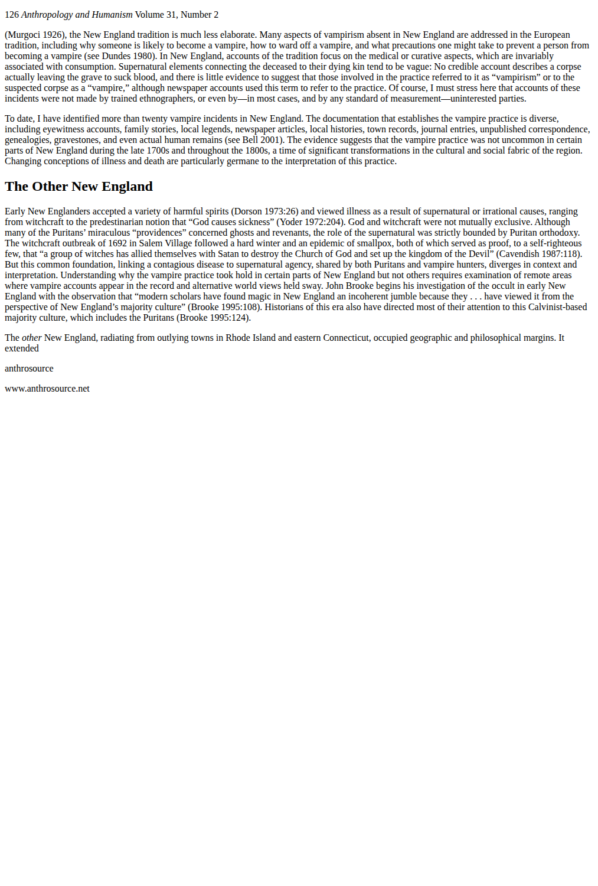126 Anthropology and Humanism Volume 31, Number 2
(Murgoci 1926), the New England tradition is much less elaborate. Many aspects of vampirism absent in New England are addressed in the European tradition, including why someone is likely to become a vampire, how to ward off a vampire, and what precautions one might take to prevent a person from becoming a vampire (see Dundes 1980). In New England, accounts of the tradition focus on the medical or curative aspects, which are invariably associated with consumption. Supernatural elements connecting the deceased to their dying kin tend to be vague: No credible account describes a corpse actually leaving the grave to suck blood, and there is little evidence to suggest that those involved in the practice referred to it as “vampirism” or to the suspected corpse as a “vampire,” although newspaper accounts used this term to refer to the practice. Of course, I must stress here that accounts of these incidents were not made by trained ethnographers, or even by—in most cases, and by any standard of measurement—uninterested parties.
To date, I have identified more than twenty vampire incidents in New England. The documentation that establishes the vampire practice is diverse, including eyewitness accounts, family stories, local legends, newspaper articles, local histories, town records, journal entries, unpublished correspondence, genealogies, gravestones, and even actual human remains (see Bell 2001). The evidence suggests that the vampire practice was not uncommon in certain parts of New England during the late 1700s and throughout the 1800s, a time of significant transformations in the cultural and social fabric of the region. Changing conceptions of illness and death are particularly germane to the interpretation of this practice.
The Other New England
Early New Englanders accepted a variety of harmful spirits (Dorson 1973:26) and viewed illness as a result of supernatural or irrational causes, ranging from witchcraft to the predestinarian notion that “God causes sickness” (Yoder 1972:204). God and witchcraft were not mutually exclusive. Although many of the Puritans’ miraculous “providences” concerned ghosts and revenants, the role of the supernatural was strictly bounded by Puritan orthodoxy. The witchcraft outbreak of 1692 in Salem Village followed a hard winter and an epidemic of smallpox, both of which served as proof, to a self-righteous few, that “a group of witches has allied themselves with Satan to destroy the Church of God and set up the kingdom of the Devil” (Cavendish 1987:118). But this common foundation, linking a contagious disease to supernatural agency, shared by both Puritans and vampire hunters, diverges in context and interpretation. Understanding why the vampire practice took hold in certain parts of New England but not others requires examination of remote areas where vampire accounts appear in the record and alternative world views held sway. John Brooke begins his investigation of the occult in early New England with the observation that “modern scholars have found magic in New England an incoherent jumble because they . . . have viewed it from the perspective of New England’s majority culture” (Brooke 1995:108). Historians of this era also have directed most of their attention to this Calvinist-based majority culture, which includes the Puritans (Brooke 1995:124).
The other New England, radiating from outlying towns in Rhode Island and eastern Connecticut, occupied geographic and philosophical margins. It extended
anthrosource
www.anthrosource.net